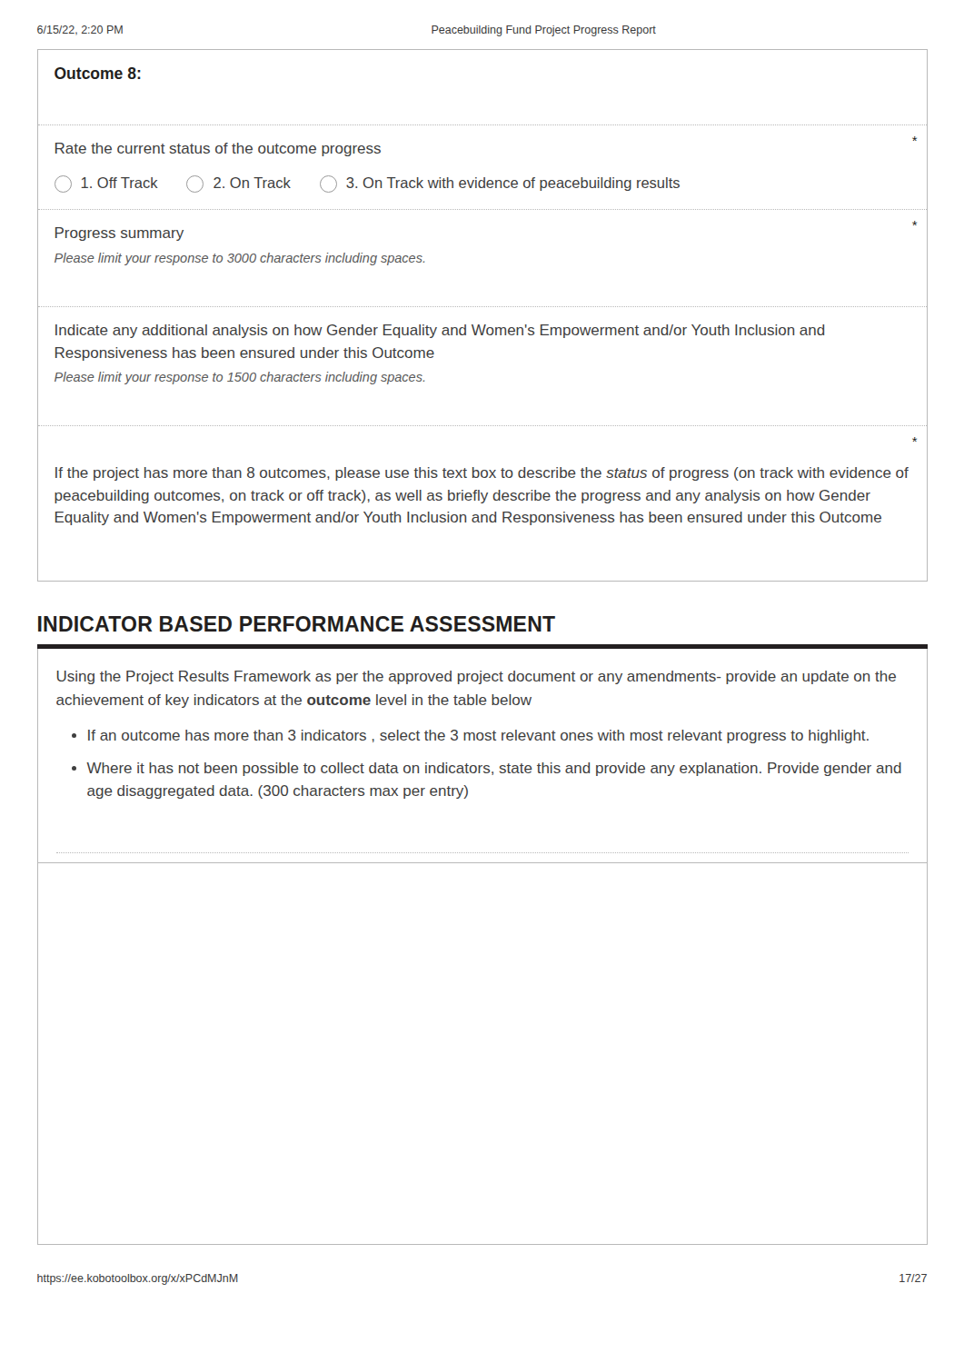6/15/22, 2:20 PM
Peacebuilding Fund Project Progress Report
Outcome 8:
* Rate the current status of the outcome progress
1. Off Track 2. On Track 3. On Track with evidence of peacebuilding results
* Progress summary
Please limit your response to 3000 characters including spaces.
Indicate any additional analysis on how Gender Equality and Women's Empowerment and/or Youth Inclusion and Responsiveness has been ensured under this Outcome
Please limit your response to 1500 characters including spaces.
*
If the project has more than 8 outcomes, please use this text box to describe the status of progress (on track with evidence of peacebuilding outcomes, on track or off track), as well as briefly describe the progress and any analysis on how Gender Equality and Women's Empowerment and/or Youth Inclusion and Responsiveness has been ensured under this Outcome
INDICATOR BASED PERFORMANCE ASSESSMENT
Using the Project Results Framework as per the approved project document or any amendments- provide an update on the achievement of key indicators at the outcome level in the table below
If an outcome has more than 3 indicators , select the 3 most relevant ones with most relevant progress to highlight.
Where it has not been possible to collect data on indicators, state this and provide any explanation. Provide gender and age disaggregated data. (300 characters max per entry)
https://ee.kobotoolbox.org/x/xPCdMJnM
17/27